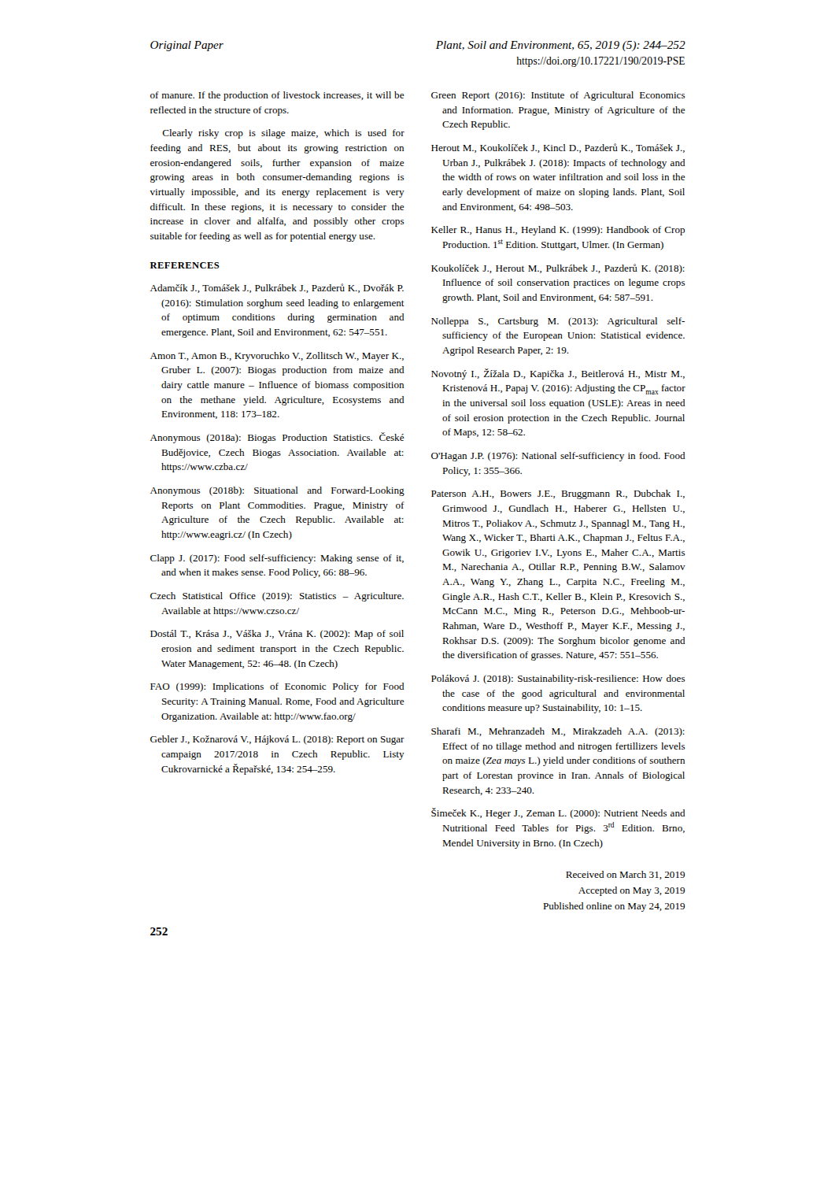Original Paper
Plant, Soil and Environment, 65, 2019 (5): 244–252
https://doi.org/10.17221/190/2019-PSE
of manure. If the production of livestock increases, it will be reflected in the structure of crops.
Clearly risky crop is silage maize, which is used for feeding and RES, but about its growing restriction on erosion-endangered soils, further expansion of maize growing areas in both consumer-demanding regions is virtually impossible, and its energy replacement is very difficult. In these regions, it is necessary to consider the increase in clover and alfalfa, and possibly other crops suitable for feeding as well as for potential energy use.
References
Adamčík J., Tomášek J., Pulkrábek J., Pazderů K., Dvořák P. (2016): Stimulation sorghum seed leading to enlargement of optimum conditions during germination and emergence. Plant, Soil and Environment, 62: 547–551.
Amon T., Amon B., Kryvoruchko V., Zollitsch W., Mayer K., Gruber L. (2007): Biogas production from maize and dairy cattle manure – Influence of biomass composition on the methane yield. Agriculture, Ecosystems and Environment, 118: 173–182.
Anonymous (2018a): Biogas Production Statistics. České Budějovice, Czech Biogas Association. Available at: https://www.czba.cz/
Anonymous (2018b): Situational and Forward-Looking Reports on Plant Commodities. Prague, Ministry of Agriculture of the Czech Republic. Available at: http://www.eagri.cz/ (In Czech)
Clapp J. (2017): Food self-sufficiency: Making sense of it, and when it makes sense. Food Policy, 66: 88–96.
Czech Statistical Office (2019): Statistics – Agriculture. Available at https://www.czso.cz/
Dostál T., Krása J., Váška J., Vrána K. (2002): Map of soil erosion and sediment transport in the Czech Republic. Water Management, 52: 46–48. (In Czech)
FAO (1999): Implications of Economic Policy for Food Security: A Training Manual. Rome, Food and Agriculture Organization. Available at: http://www.fao.org/
Gebler J., Kožnarová V., Hájková L. (2018): Report on Sugar campaign 2017/2018 in Czech Republic. Listy Cukrovarnické a Řepařské, 134: 254–259.
Green Report (2016): Institute of Agricultural Economics and Information. Prague, Ministry of Agriculture of the Czech Republic.
Herout M., Koukolíček J., Kincl D., Pazderů K., Tomášek J., Urban J., Pulkrábek J. (2018): Impacts of technology and the width of rows on water infiltration and soil loss in the early development of maize on sloping lands. Plant, Soil and Environment, 64: 498–503.
Keller R., Hanus H., Heyland K. (1999): Handbook of Crop Production. 1st Edition. Stuttgart, Ulmer. (In German)
Koukolíček J., Herout M., Pulkrábek J., Pazderů K. (2018): Influence of soil conservation practices on legume crops growth. Plant, Soil and Environment, 64: 587–591.
Nolleppa S., Cartsburg M. (2013): Agricultural self-sufficiency of the European Union: Statistical evidence. Agripol Research Paper, 2: 19.
Novotný I., Žížala D., Kapička J., Beitlerová H., Mistr M., Kristenová H., Papaj V. (2016): Adjusting the CPmax factor in the universal soil loss equation (USLE): Areas in need of soil erosion protection in the Czech Republic. Journal of Maps, 12: 58–62.
O'Hagan J.P. (1976): National self-sufficiency in food. Food Policy, 1: 355–366.
Paterson A.H., Bowers J.E., Bruggmann R., Dubchak I., Grimwood J., Gundlach H., Haberer G., Hellsten U., Mitros T., Poliakov A., Schmutz J., Spannagl M., Tang H., Wang X., Wicker T., Bharti A.K., Chapman J., Feltus F.A., Gowik U., Grigoriev I.V., Lyons E., Maher C.A., Martis M., Narechania A., Otillar R.P., Penning B.W., Salamov A.A., Wang Y., Zhang L., Carpita N.C., Freeling M., Gingle A.R., Hash C.T., Keller B., Klein P., Kresovich S., McCann M.C., Ming R., Peterson D.G., Mehboob-ur-Rahman, Ware D., Westhoff P., Mayer K.F., Messing J., Rokhsar D.S. (2009): The Sorghum bicolor genome and the diversification of grasses. Nature, 457: 551–556.
Poláková J. (2018): Sustainability-risk-resilience: How does the case of the good agricultural and environmental conditions measure up? Sustainability, 10: 1–15.
Sharafi M., Mehranzadeh M., Mirakzadeh A.A. (2013): Effect of no tillage method and nitrogen fertillizers levels on maize (Zea mays L.) yield under conditions of southern part of Lorestan province in Iran. Annals of Biological Research, 4: 233–240.
Šimeček K., Heger J., Zeman L. (2000): Nutrient Needs and Nutritional Feed Tables for Pigs. 3rd Edition. Brno, Mendel University in Brno. (In Czech)
Received on March 31, 2019
Accepted on May 3, 2019
Published online on May 24, 2019
252